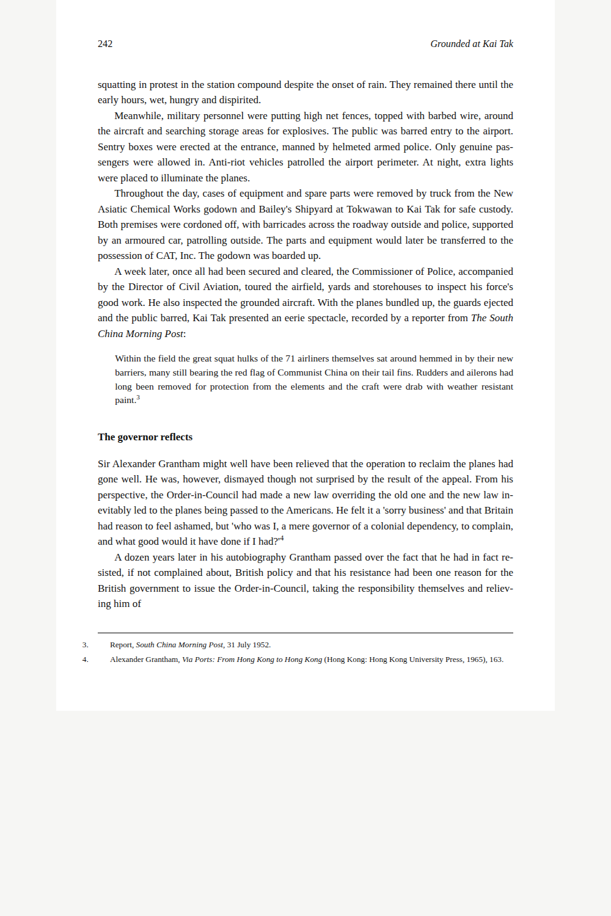242 Grounded at Kai Tak
squatting in protest in the station compound despite the onset of rain. They remained there until the early hours, wet, hungry and dispirited.
Meanwhile, military personnel were putting high net fences, topped with barbed wire, around the aircraft and searching storage areas for explosives. The public was barred entry to the airport. Sentry boxes were erected at the entrance, manned by helmeted armed police. Only genuine passengers were allowed in. Anti-riot vehicles patrolled the airport perimeter. At night, extra lights were placed to illuminate the planes.
Throughout the day, cases of equipment and spare parts were removed by truck from the New Asiatic Chemical Works godown and Bailey's Shipyard at Tokwawan to Kai Tak for safe custody. Both premises were cordoned off, with barricades across the roadway outside and police, supported by an armoured car, patrolling outside. The parts and equipment would later be transferred to the possession of CAT, Inc. The godown was boarded up.
A week later, once all had been secured and cleared, the Commissioner of Police, accompanied by the Director of Civil Aviation, toured the airfield, yards and storehouses to inspect his force's good work. He also inspected the grounded aircraft. With the planes bundled up, the guards ejected and the public barred, Kai Tak presented an eerie spectacle, recorded by a reporter from The South China Morning Post:
Within the field the great squat hulks of the 71 airliners themselves sat around hemmed in by their new barriers, many still bearing the red flag of Communist China on their tail fins. Rudders and ailerons had long been removed for protection from the elements and the craft were drab with weather resistant paint.3
The governor reflects
Sir Alexander Grantham might well have been relieved that the operation to reclaim the planes had gone well. He was, however, dismayed though not surprised by the result of the appeal. From his perspective, the Order-in-Council had made a new law overriding the old one and the new law inevitably led to the planes being passed to the Americans. He felt it a 'sorry business' and that Britain had reason to feel ashamed, but 'who was I, a mere governor of a colonial dependency, to complain, and what good would it have done if I had?'4
A dozen years later in his autobiography Grantham passed over the fact that he had in fact resisted, if not complained about, British policy and that his resistance had been one reason for the British government to issue the Order-in-Council, taking the responsibility themselves and relieving him of
3. Report, South China Morning Post, 31 July 1952.
4. Alexander Grantham, Via Ports: From Hong Kong to Hong Kong (Hong Kong: Hong Kong University Press, 1965), 163.